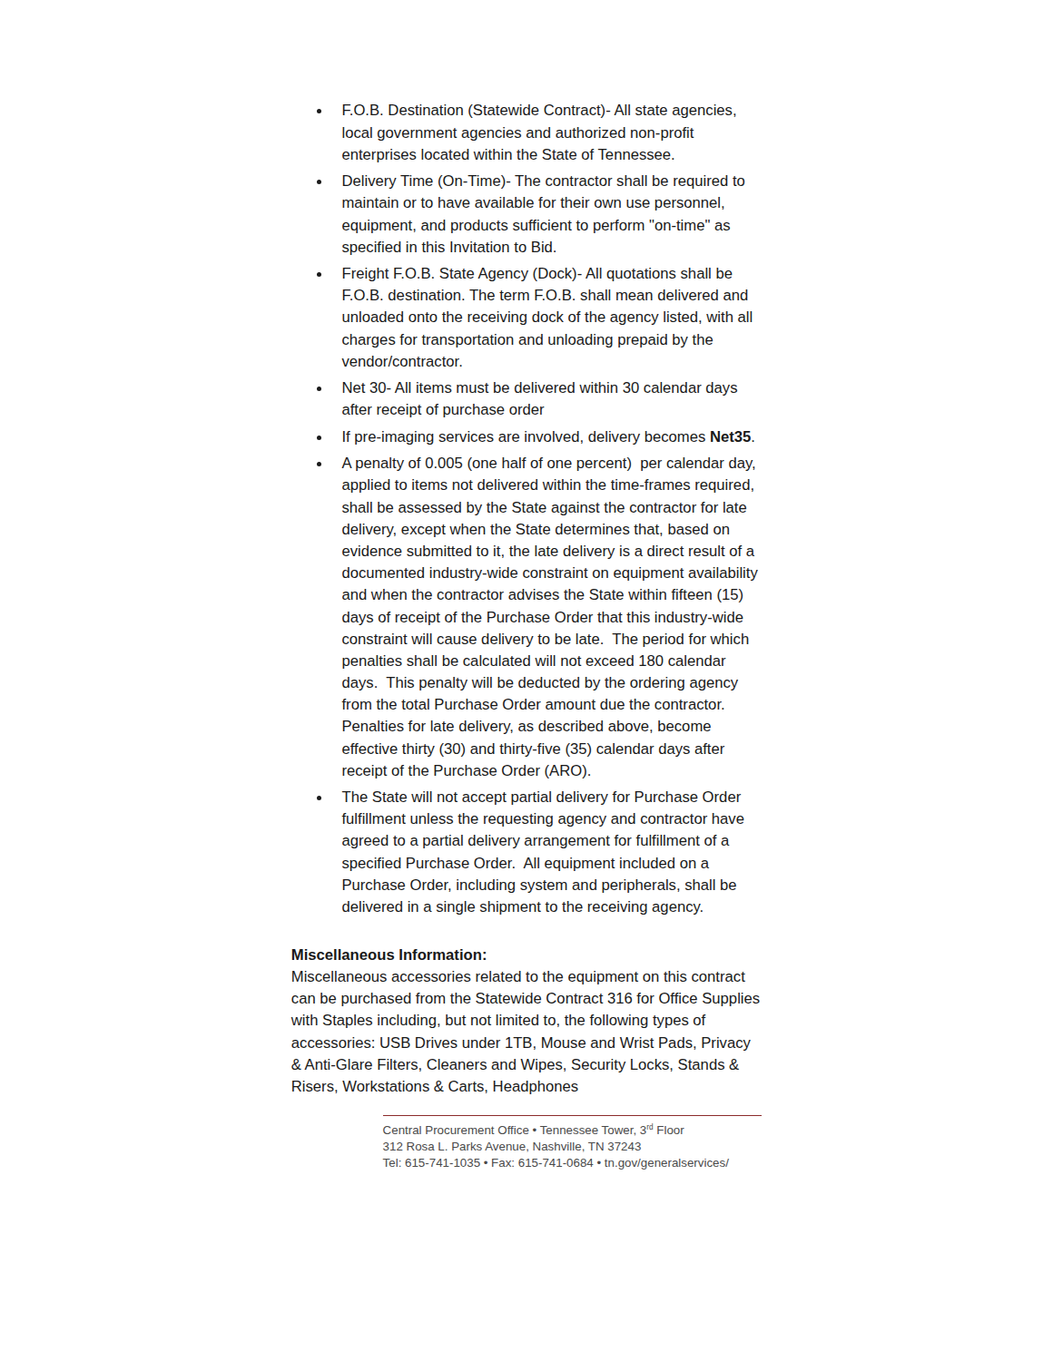F.O.B. Destination (Statewide Contract)- All state agencies, local government agencies and authorized non-profit enterprises located within the State of Tennessee.
Delivery Time (On-Time)- The contractor shall be required to maintain or to have available for their own use personnel, equipment, and products sufficient to perform "on-time" as specified in this Invitation to Bid.
Freight F.O.B. State Agency (Dock)- All quotations shall be F.O.B. destination. The term F.O.B. shall mean delivered and unloaded onto the receiving dock of the agency listed, with all charges for transportation and unloading prepaid by the vendor/contractor.
Net 30- All items must be delivered within 30 calendar days after receipt of purchase order
If pre-imaging services are involved, delivery becomes Net35.
A penalty of 0.005 (one half of one percent) per calendar day, applied to items not delivered within the time-frames required, shall be assessed by the State against the contractor for late delivery, except when the State determines that, based on evidence submitted to it, the late delivery is a direct result of a documented industry-wide constraint on equipment availability and when the contractor advises the State within fifteen (15) days of receipt of the Purchase Order that this industry-wide constraint will cause delivery to be late. The period for which penalties shall be calculated will not exceed 180 calendar days. This penalty will be deducted by the ordering agency from the total Purchase Order amount due the contractor. Penalties for late delivery, as described above, become effective thirty (30) and thirty-five (35) calendar days after receipt of the Purchase Order (ARO).
The State will not accept partial delivery for Purchase Order fulfillment unless the requesting agency and contractor have agreed to a partial delivery arrangement for fulfillment of a specified Purchase Order. All equipment included on a Purchase Order, including system and peripherals, shall be delivered in a single shipment to the receiving agency.
Miscellaneous Information:
Miscellaneous accessories related to the equipment on this contract can be purchased from the Statewide Contract 316 for Office Supplies with Staples including, but not limited to, the following types of accessories: USB Drives under 1TB, Mouse and Wrist Pads, Privacy & Anti-Glare Filters, Cleaners and Wipes, Security Locks, Stands & Risers, Workstations & Carts, Headphones
Central Procurement Office • Tennessee Tower, 3rd Floor
312 Rosa L. Parks Avenue, Nashville, TN 37243
Tel: 615-741-1035 • Fax: 615-741-0684 • tn.gov/generalservices/